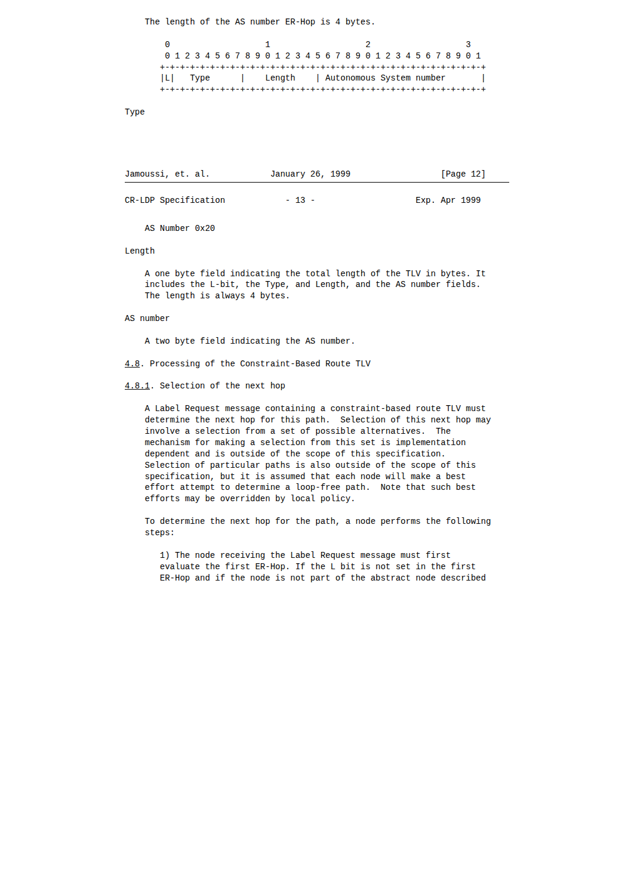The length of the AS number ER-Hop is 4 bytes.
        0                   1                   2                   3
        0 1 2 3 4 5 6 7 8 9 0 1 2 3 4 5 6 7 8 9 0 1 2 3 4 5 6 7 8 9 0 1
       +-+-+-+-+-+-+-+-+-+-+-+-+-+-+-+-+-+-+-+-+-+-+-+-+-+-+-+-+-+-+-+-+
       |L|   Type      |    Length    | Autonomous System number       |
       +-+-+-+-+-+-+-+-+-+-+-+-+-+-+-+-+-+-+-+-+-+-+-+-+-+-+-+-+-+-+-+-+
Type
Jamoussi, et. al.            January 26, 1999                  [Page 12]
CR-LDP Specification            - 13 -                    Exp. Apr 1999
    AS Number 0x20
Length
    A one byte field indicating the total length of the TLV in bytes. It
    includes the L-bit, the Type, and Length, and the AS number fields.
    The length is always 4 bytes.
AS number
    A two byte field indicating the AS number.
4.8. Processing of the Constraint-Based Route TLV
4.8.1. Selection of the next hop
    A Label Request message containing a constraint-based route TLV must
    determine the next hop for this path.  Selection of this next hop may
    involve a selection from a set of possible alternatives.  The
    mechanism for making a selection from this set is implementation
    dependent and is outside of the scope of this specification.
    Selection of particular paths is also outside of the scope of this
    specification, but it is assumed that each node will make a best
    effort attempt to determine a loop-free path.  Note that such best
    efforts may be overridden by local policy.
    To determine the next hop for the path, a node performs the following
    steps:
       1) The node receiving the Label Request message must first
       evaluate the first ER-Hop. If the L bit is not set in the first
       ER-Hop and if the node is not part of the abstract node described